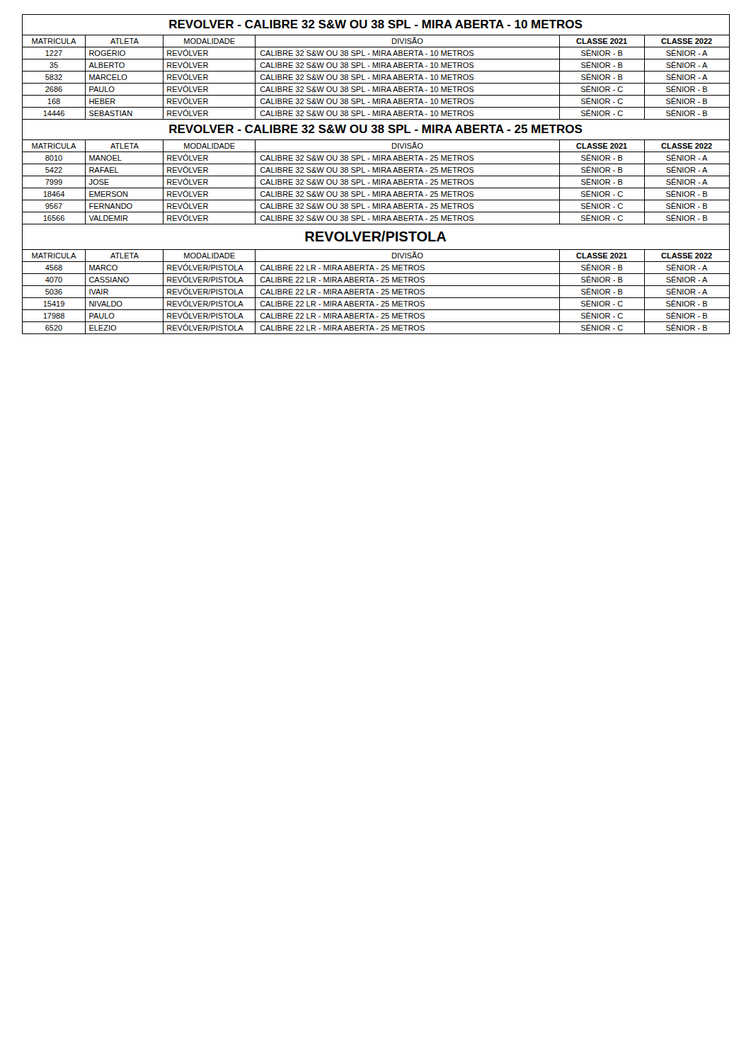| REVOLVER - CALIBRE 32 S&W OU 38 SPL - MIRA ABERTA - 10 METROS |
| MATRICULA | ATLETA | MODALIDADE | DIVISÃO | CLASSE 2021 | CLASSE 2022 |
| 1227 | ROGÉRIO | REVÓLVER | CALIBRE 32 S&W OU 38 SPL - MIRA ABERTA - 10 METROS | SÊNIOR - B | SÊNIOR - A |
| 35 | ALBERTO | REVÓLVER | CALIBRE 32 S&W OU 38 SPL - MIRA ABERTA - 10 METROS | SÊNIOR - B | SÊNIOR - A |
| 5832 | MARCELO | REVÓLVER | CALIBRE 32 S&W OU 38 SPL - MIRA ABERTA - 10 METROS | SÊNIOR - B | SÊNIOR - A |
| 2686 | PAULO | REVÓLVER | CALIBRE 32 S&W OU 38 SPL - MIRA ABERTA - 10 METROS | SÊNIOR - C | SÊNIOR - B |
| 168 | HEBER | REVÓLVER | CALIBRE 32 S&W OU 38 SPL - MIRA ABERTA - 10 METROS | SÊNIOR - C | SÊNIOR - B |
| 14446 | SEBASTIAN | REVÓLVER | CALIBRE 32 S&W OU 38 SPL - MIRA ABERTA - 10 METROS | SÊNIOR - C | SÊNIOR - B |
| REVOLVER - CALIBRE 32 S&W OU 38 SPL - MIRA ABERTA - 25 METROS |
| MATRICULA | ATLETA | MODALIDADE | DIVISÃO | CLASSE 2021 | CLASSE 2022 |
| 8010 | MANOEL | REVÓLVER | CALIBRE 32 S&W OU 38 SPL - MIRA ABERTA - 25 METROS | SÊNIOR - B | SÊNIOR - A |
| 5422 | RAFAEL | REVÓLVER | CALIBRE 32 S&W OU 38 SPL - MIRA ABERTA - 25 METROS | SÊNIOR - B | SÊNIOR - A |
| 7999 | JOSE | REVÓLVER | CALIBRE 32 S&W OU 38 SPL - MIRA ABERTA - 25 METROS | SÊNIOR - B | SÊNIOR - A |
| 18464 | EMERSON | REVÓLVER | CALIBRE 32 S&W OU 38 SPL - MIRA ABERTA - 25 METROS | SÊNIOR - C | SÊNIOR - B |
| 9567 | FERNANDO | REVÓLVER | CALIBRE 32 S&W OU 38 SPL - MIRA ABERTA - 25 METROS | SÊNIOR - C | SÊNIOR - B |
| 16566 | VALDEMIR | REVÓLVER | CALIBRE 32 S&W OU 38 SPL - MIRA ABERTA - 25 METROS | SÊNIOR - C | SÊNIOR - B |
| REVOLVER/PISTOLA |
| MATRICULA | ATLETA | MODALIDADE | DIVISÃO | CLASSE 2021 | CLASSE 2022 |
| 4568 | MARCO | REVÓLVER/PISTOLA | CALIBRE 22 LR - MIRA ABERTA - 25 METROS | SÊNIOR - B | SÊNIOR - A |
| 4070 | CASSIANO | REVÓLVER/PISTOLA | CALIBRE 22 LR - MIRA ABERTA - 25 METROS | SÊNIOR - B | SÊNIOR - A |
| 5036 | IVAIR | REVÓLVER/PISTOLA | CALIBRE 22 LR - MIRA ABERTA - 25 METROS | SÊNIOR - B | SÊNIOR - A |
| 15419 | NIVALDO | REVÓLVER/PISTOLA | CALIBRE 22 LR - MIRA ABERTA - 25 METROS | SÊNIOR - C | SÊNIOR - B |
| 17988 | PAULO | REVÓLVER/PISTOLA | CALIBRE 22 LR - MIRA ABERTA - 25 METROS | SÊNIOR - C | SÊNIOR - B |
| 6520 | ELEZIO | REVÓLVER/PISTOLA | CALIBRE 22 LR - MIRA ABERTA - 25 METROS | SÊNIOR - C | SÊNIOR - B |